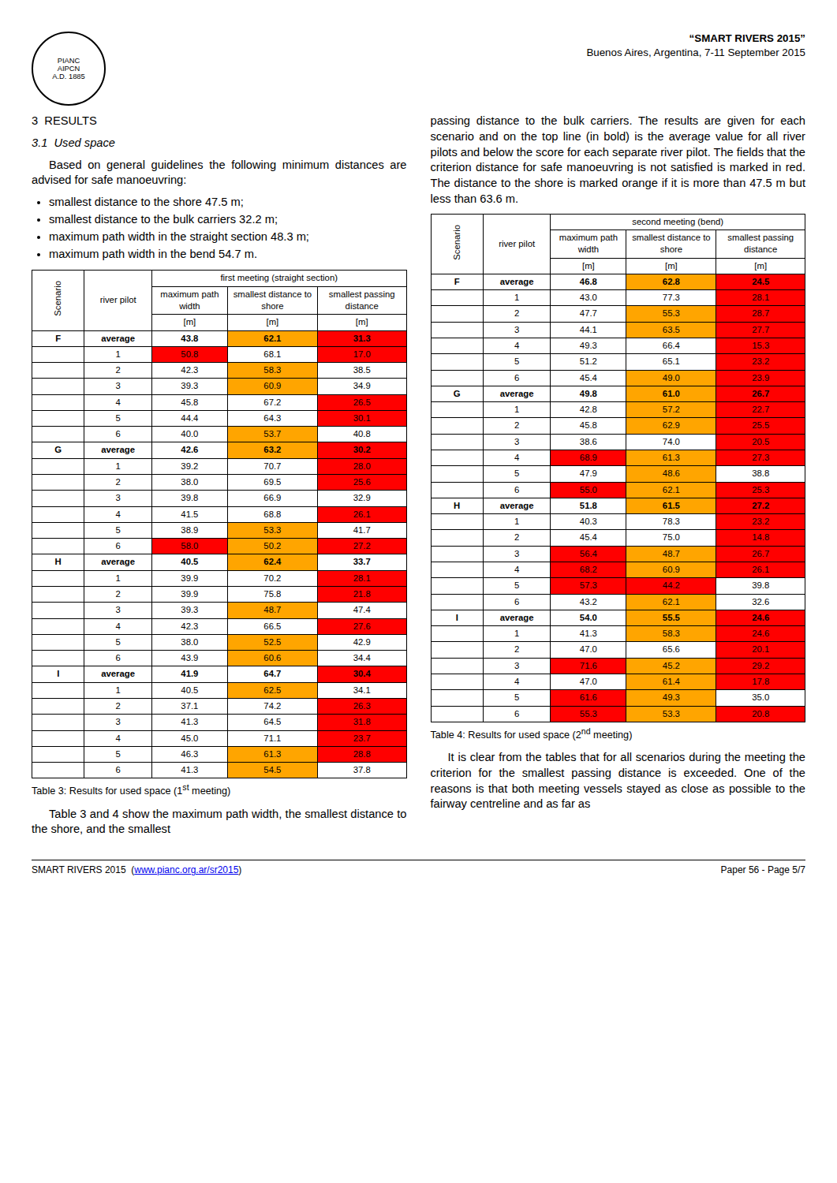PIANC
AIPCN
A.D. 1885
“SMART RIVERS 2015”
Buenos Aires, Argentina, 7-11 September 2015
3 RESULTS
3.1 Used space
Based on general guidelines the following minimum distances are advised for safe manoeuvring:
smallest distance to the shore 47.5 m;
smallest distance to the bulk carriers 32.2 m;
maximum path width in the straight section 48.3 m;
maximum path width in the bend 54.7 m.
| Scenario | river pilot | first meeting (straight section) |
| --- | --- | --- |
| maximum path width | smallest distance to shore | smallest passing distance |
| [m] | [m] | [m] |
| F | average | 43.8 | 62.1 | 31.3 |
| | 1 | 50.8 | 68.1 | 17.0 |
| | 2 | 42.3 | 58.3 | 38.5 |
| | 3 | 39.3 | 60.9 | 34.9 |
| | 4 | 45.8 | 67.2 | 26.5 |
| | 5 | 44.4 | 64.3 | 30.1 |
| | 6 | 40.0 | 53.7 | 40.8 |
| G | average | 42.6 | 63.2 | 30.2 |
| | 1 | 39.2 | 70.7 | 28.0 |
| | 2 | 38.0 | 69.5 | 25.6 |
| | 3 | 39.8 | 66.9 | 32.9 |
| | 4 | 41.5 | 68.8 | 26.1 |
| | 5 | 38.9 | 53.3 | 41.7 |
| | 6 | 58.0 | 50.2 | 27.2 |
| H | average | 40.5 | 62.4 | 33.7 |
| | 1 | 39.9 | 70.2 | 28.1 |
| | 2 | 39.9 | 75.8 | 21.8 |
| | 3 | 39.3 | 48.7 | 47.4 |
| | 4 | 42.3 | 66.5 | 27.6 |
| | 5 | 38.0 | 52.5 | 42.9 |
| | 6 | 43.9 | 60.6 | 34.4 |
| I | average | 41.9 | 64.7 | 30.4 |
| | 1 | 40.5 | 62.5 | 34.1 |
| | 2 | 37.1 | 74.2 | 26.3 |
| | 3 | 41.3 | 64.5 | 31.8 |
| | 4 | 45.0 | 71.1 | 23.7 |
| | 5 | 46.3 | 61.3 | 28.8 |
| | 6 | 41.3 | 54.5 | 37.8 |
Table 3: Results for used space (1st meeting)
Table 3 and 4 show the maximum path width, the smallest distance to the shore, and the smallest
passing distance to the bulk carriers. The results are given for each scenario and on the top line (in bold) is the average value for all river pilots and below the score for each separate river pilot. The fields that the criterion distance for safe manoeuvring is not satisfied is marked in red. The distance to the shore is marked orange if it is more than 47.5 m but less than 63.6 m.
| Scenario | river pilot | second meeting (bend) |
| --- | --- | --- |
| maximum path width | smallest distance to shore | smallest passing distance |
| [m] | [m] | [m] |
| F | average | 46.8 | 62.8 | 24.5 |
| | 1 | 43.0 | 77.3 | 28.1 |
| | 2 | 47.7 | 55.3 | 28.7 |
| | 3 | 44.1 | 63.5 | 27.7 |
| | 4 | 49.3 | 66.4 | 15.3 |
| | 5 | 51.2 | 65.1 | 23.2 |
| | 6 | 45.4 | 49.0 | 23.9 |
| G | average | 49.8 | 61.0 | 26.7 |
| | 1 | 42.8 | 57.2 | 22.7 |
| | 2 | 45.8 | 62.9 | 25.5 |
| | 3 | 38.6 | 74.0 | 20.5 |
| | 4 | 68.9 | 61.3 | 27.3 |
| | 5 | 47.9 | 48.6 | 38.8 |
| | 6 | 55.0 | 62.1 | 25.3 |
| H | average | 51.8 | 61.5 | 27.2 |
| | 1 | 40.3 | 78.3 | 23.2 |
| | 2 | 45.4 | 75.0 | 14.8 |
| | 3 | 56.4 | 48.7 | 26.7 |
| | 4 | 68.2 | 60.9 | 26.1 |
| | 5 | 57.3 | 44.2 | 39.8 |
| | 6 | 43.2 | 62.1 | 32.6 |
| I | average | 54.0 | 55.5 | 24.6 |
| | 1 | 41.3 | 58.3 | 24.6 |
| | 2 | 47.0 | 65.6 | 20.1 |
| | 3 | 71.6 | 45.2 | 29.2 |
| | 4 | 47.0 | 61.4 | 17.8 |
| | 5 | 61.6 | 49.3 | 35.0 |
| | 6 | 55.3 | 53.3 | 20.8 |
Table 4: Results for used space (2nd meeting)
It is clear from the tables that for all scenarios during the meeting the criterion for the smallest passing distance is exceeded. One of the reasons is that both meeting vessels stayed as close as possible to the fairway centreline and as far as
SMART RIVERS 2015 (www.pianc.org.ar/sr2015)
Paper 56 - Page 5/7